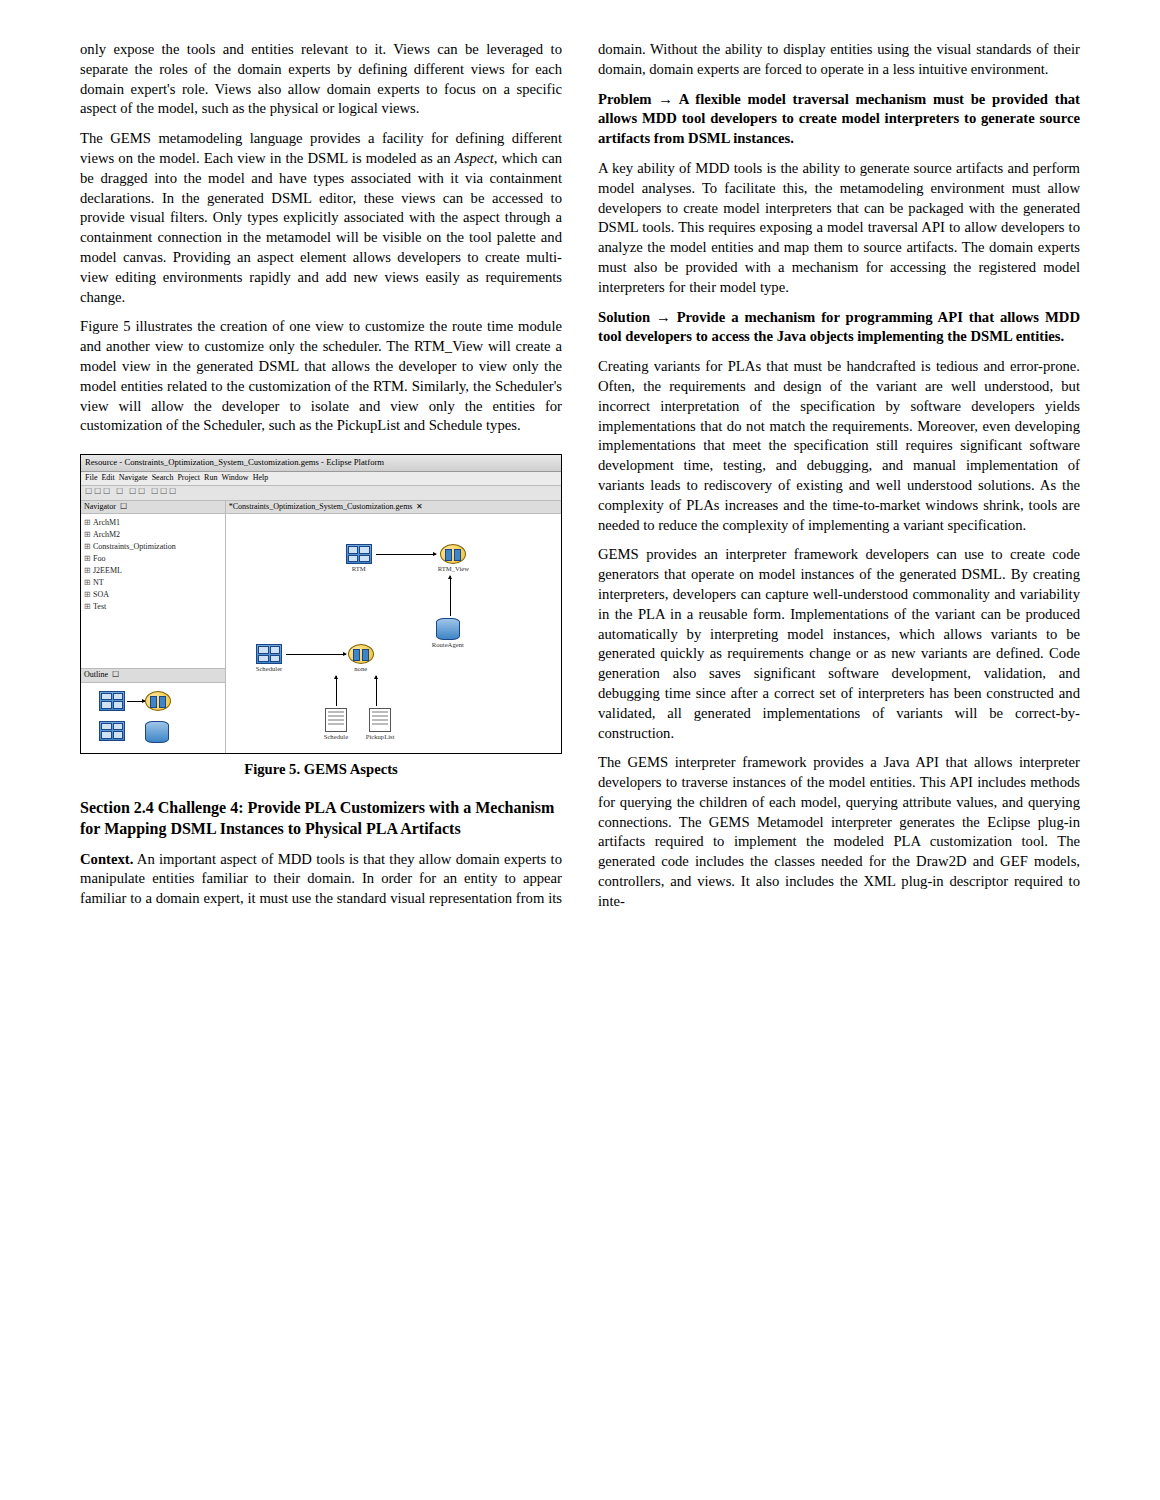only expose the tools and entities relevant to it. Views can be leveraged to separate the roles of the domain experts by defining different views for each domain expert's role. Views also allow domain experts to focus on a specific aspect of the model, such as the physical or logical views.
The GEMS metamodeling language provides a facility for defining different views on the model. Each view in the DSML is modeled as an Aspect, which can be dragged into the model and have types associated with it via containment declarations. In the generated DSML editor, these views can be accessed to provide visual filters. Only types explicitly associated with the aspect through a containment connection in the metamodel will be visible on the tool palette and model canvas. Providing an aspect element allows developers to create multi-view editing environments rapidly and add new views easily as requirements change.
Figure 5 illustrates the creation of one view to customize the route time module and another view to customize only the scheduler. The RTM_View will create a model view in the generated DSML that allows the developer to view only the model entities related to the customization of the RTM. Similarly, the Scheduler's view will allow the developer to isolate and view only the entities for customization of the Scheduler, such as the PickupList and Schedule types.
Resource - Constraints_Optimization_System_Customization.gems - Eclipse Platform
File Edit Navigate Search Project Run Window Help
☐ ☐ ☐ ☐ ☐ ☐ ☐ ☐ ☐
Navigator ☐
ArchM1
ArchM2
Constraints_Optimization
Foo
J2EEML
NT
SOA
Test
Outline ☐
*Constraints_Optimization_System_Customization.gems ✕
RTM
RTM_View
RouteAgent
Scheduler
none
Schedule
PickupList
Figure 5. GEMS Aspects
Section 2.4 Challenge 4: Provide PLA Customizers with a Mechanism for Mapping DSML Instances to Physical PLA Artifacts
Context. An important aspect of MDD tools is that they allow domain experts to manipulate entities familiar to their domain. In order for an entity to appear familiar to a domain expert, it must use the standard visual representation from its domain. Without the ability to display entities using the visual standards of their domain, domain experts are forced to operate in a less intuitive environment.
Problem → A flexible model traversal mechanism must be provided that allows MDD tool developers to create model interpreters to generate source artifacts from DSML instances.
A key ability of MDD tools is the ability to generate source artifacts and perform model analyses. To facilitate this, the metamodeling environment must allow developers to create model interpreters that can be packaged with the generated DSML tools. This requires exposing a model traversal API to allow developers to analyze the model entities and map them to source artifacts. The domain experts must also be provided with a mechanism for accessing the registered model interpreters for their model type.
Solution → Provide a mechanism for programming API that allows MDD tool developers to access the Java objects implementing the DSML entities.
Creating variants for PLAs that must be handcrafted is tedious and error-prone. Often, the requirements and design of the variant are well understood, but incorrect interpretation of the specification by software developers yields implementations that do not match the requirements. Moreover, even developing implementations that meet the specification still requires significant software development time, testing, and debugging, and manual implementation of variants leads to rediscovery of existing and well understood solutions. As the complexity of PLAs increases and the time-to-market windows shrink, tools are needed to reduce the complexity of implementing a variant specification.
GEMS provides an interpreter framework developers can use to create code generators that operate on model instances of the generated DSML. By creating interpreters, developers can capture well-understood commonality and variability in the PLA in a reusable form. Implementations of the variant can be produced automatically by interpreting model instances, which allows variants to be generated quickly as requirements change or as new variants are defined. Code generation also saves significant software development, validation, and debugging time since after a correct set of interpreters has been constructed and validated, all generated implementations of variants will be correct-by-construction.
The GEMS interpreter framework provides a Java API that allows interpreter developers to traverse instances of the model entities. This API includes methods for querying the children of each model, querying attribute values, and querying connections. The GEMS Metamodel interpreter generates the Eclipse plug-in artifacts required to implement the modeled PLA customization tool. The generated code includes the classes needed for the Draw2D and GEF models, controllers, and views. It also includes the XML plug-in descriptor required to inte-